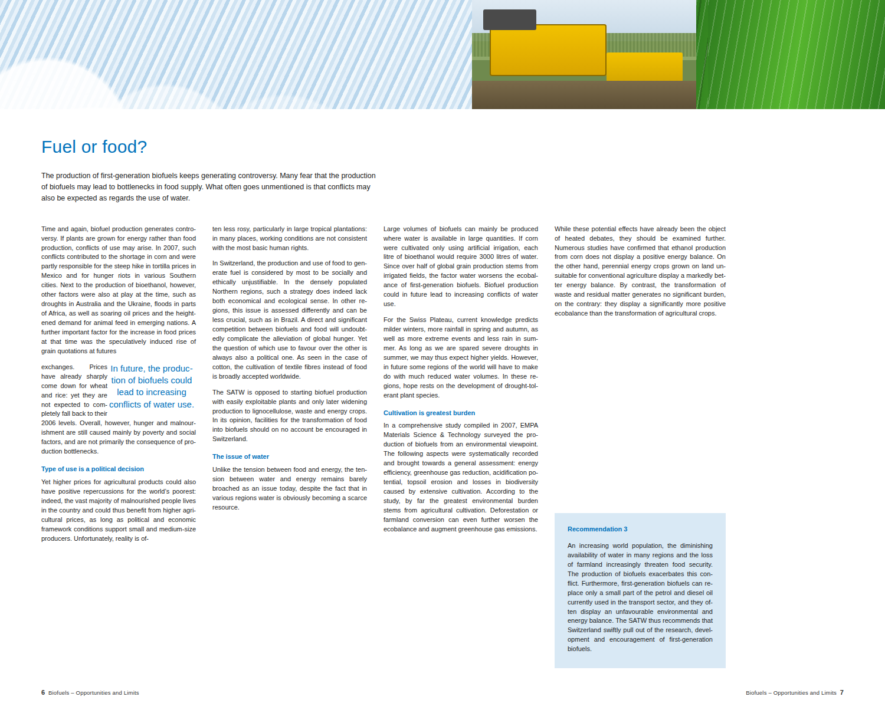Fuel or food?
The production of first-generation biofuels keeps generating controversy. Many fear that the production of biofuels may lead to bottlenecks in food supply. What often goes unmentioned is that conflicts may also be expected as regards the use of water.
Time and again, biofuel production generates controversy. If plants are grown for energy rather than food production, conflicts of use may arise. In 2007, such conflicts contributed to the shortage in corn and were partly responsible for the steep hike in tortilla prices in Mexico and for hunger riots in various Southern cities. Next to the production of bioethanol, however, other factors were also at play at the time, such as droughts in Australia and the Ukraine, floods in parts of Africa, as well as soaring oil prices and the heightened demand for animal feed in emerging nations. A further important factor for the increase in food prices at that time was the speculatively induced rise of grain quotations at futures
In future, the production of biofuels could lead to increasing conflicts of water use.
exchanges. Prices have already sharply come down for wheat and rice: yet they are not expected to completely fall back to their 2006 levels. Overall, however, hunger and malnourishment are still caused mainly by poverty and social factors, and are not primarily the consequence of production bottlenecks.
Type of use is a political decision
Yet higher prices for agricultural products could also have positive repercussions for the world’s poorest: indeed, the vast majority of malnourished people lives in the country and could thus benefit from higher agricultural prices, as long as political and economic framework conditions support small and medium-size producers. Unfortunately, reality is of-
ten less rosy, particularly in large tropical plantations: in many places, working conditions are not consistent with the most basic human rights.
In Switzerland, the production and use of food to generate fuel is considered by most to be socially and ethically unjustifiable. In the densely populated Northern regions, such a strategy does indeed lack both economical and ecological sense. In other regions, this issue is assessed differently and can be less crucial, such as in Brazil. A direct and significant competition between biofuels and food will undoubtedly complicate the alleviation of global hunger. Yet the question of which use to favour over the other is always also a political one. As seen in the case of cotton, the cultivation of textile fibres instead of food is broadly accepted worldwide.
The SATW is opposed to starting biofuel production with easily exploitable plants and only later widening production to lignocellulose, waste and energy crops. In its opinion, facilities for the transformation of food into biofuels should on no account be encouraged in Switzerland.
The issue of water
Unlike the tension between food and energy, the tension between water and energy remains barely broached as an issue today, despite the fact that in various regions water is obviously becoming a scarce resource.
Large volumes of biofuels can mainly be produced where water is available in large quantities. If corn were cultivated only using artificial irrigation, each litre of bioethanol would require 3000 litres of water. Since over half of global grain production stems from irrigated fields, the factor water worsens the ecobalance of first-generation biofuels. Biofuel production could in future lead to increasing conflicts of water use.
For the Swiss Plateau, current knowledge predicts milder winters, more rainfall in spring and autumn, as well as more extreme events and less rain in summer. As long as we are spared severe droughts in summer, we may thus expect higher yields. However, in future some regions of the world will have to make do with much reduced water volumes. In these regions, hope rests on the development of drought-tolerant plant species.
Cultivation is greatest burden
In a comprehensive study compiled in 2007, EMPA Materials Science & Technology surveyed the production of biofuels from an environmental viewpoint. The following aspects were systematically recorded and brought towards a general assessment: energy efficiency, greenhouse gas reduction, acidification potential, topsoil erosion and losses in biodiversity caused by extensive cultivation. According to the study, by far the greatest environmental burden stems from agricultural cultivation. Deforestation or farmland conversion can even further worsen the ecobalance and augment greenhouse gas emissions.
While these potential effects have already been the object of heated debates, they should be examined further. Numerous studies have confirmed that ethanol production from corn does not display a positive energy balance. On the other hand, perennial energy crops grown on land unsuitable for conventional agriculture display a markedly better energy balance. By contrast, the transformation of waste and residual matter generates no significant burden, on the contrary: they display a significantly more positive ecobalance than the transformation of agricultural crops.
Recommendation 3
An increasing world population, the diminishing availability of water in many regions and the loss of farmland increasingly threaten food security. The production of biofuels exacerbates this conflict. Furthermore, first-generation biofuels can replace only a small part of the petrol and diesel oil currently used in the transport sector, and they often display an unfavourable environmental and energy balance. The SATW thus recommends that Switzerland swiftly pull out of the research, development and encouragement of first-generation biofuels.
6 Biofuels – Opportunities and Limits
Biofuels – Opportunities and Limits 7